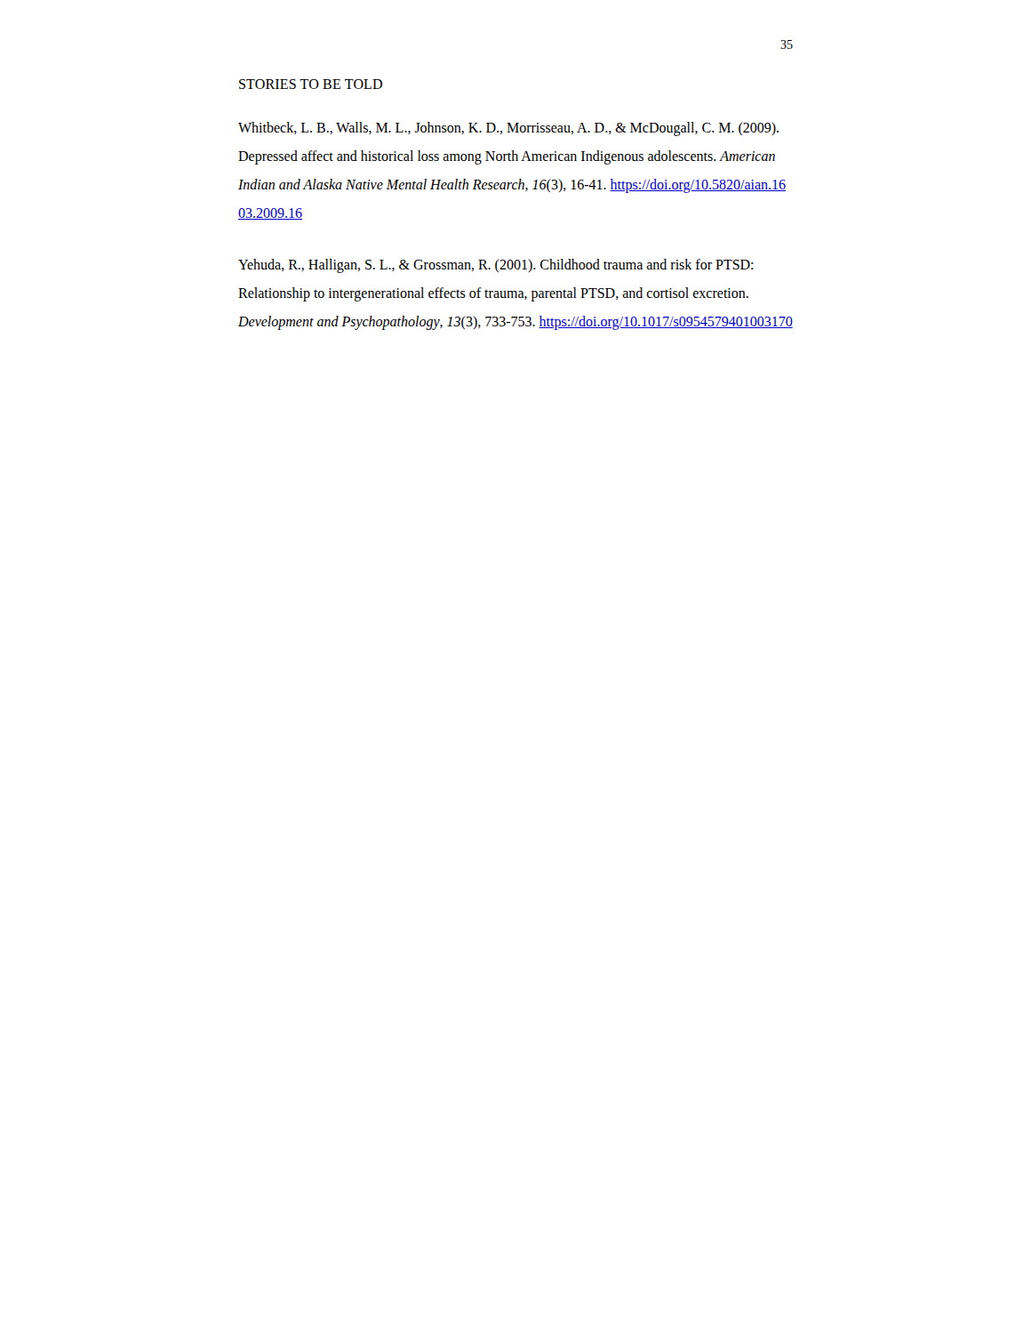35
STORIES TO BE TOLD
Whitbeck, L. B., Walls, M. L., Johnson, K. D., Morrisseau, A. D., & McDougall, C. M. (2009). Depressed affect and historical loss among North American Indigenous adolescents. American Indian and Alaska Native Mental Health Research, 16(3), 16-41. https://doi.org/10.5820/aian.1603.2009.16
Yehuda, R., Halligan, S. L., & Grossman, R. (2001). Childhood trauma and risk for PTSD: Relationship to intergenerational effects of trauma, parental PTSD, and cortisol excretion. Development and Psychopathology, 13(3), 733-753. https://doi.org/10.1017/s0954579401003170